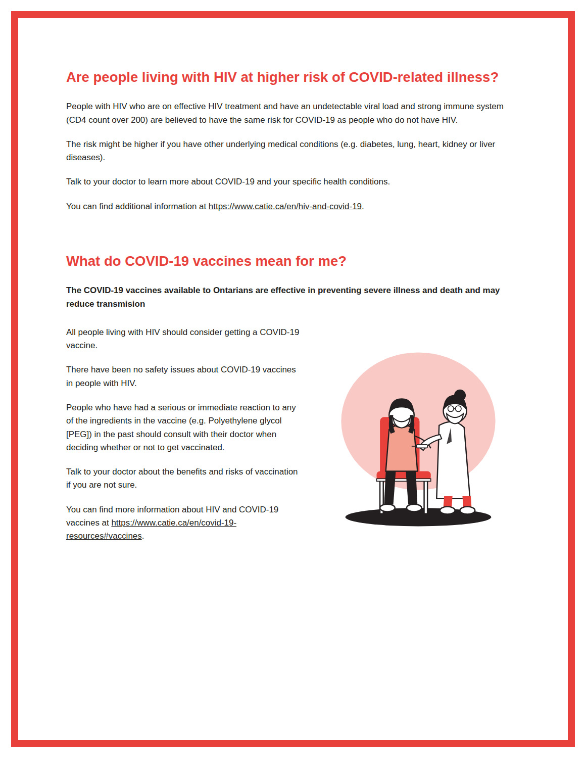Are people living with HIV at higher risk of COVID-related illness?
People with HIV who are on effective HIV treatment and have an undetectable viral load and strong immune system (CD4 count over 200) are believed to have the same risk for COVID-19 as people who do not have HIV.
The risk might be higher if you have other underlying medical conditions (e.g. diabetes, lung, heart, kidney or liver diseases).
Talk to your doctor to learn more about COVID-19 and your specific health conditions.
You can find additional information at https://www.catie.ca/en/hiv-and-covid-19.
What do COVID-19 vaccines mean for me?
The COVID-19 vaccines available to Ontarians are effective in preventing severe illness and death and may reduce transmision
All people living with HIV should consider getting a COVID-19 vaccine.
There have been no safety issues about COVID-19 vaccines in people with HIV.
People who have had a serious or immediate reaction to any of the ingredients in the vaccine (e.g. Polyethylene glycol [PEG]) in the past should consult with their doctor when deciding whether or not to get vaccinated.
Talk to your doctor about the benefits and risks of vaccination if you are not sure.
You can find more information about HIV and COVID-19 vaccines at https://www.catie.ca/en/covid-19-resources#vaccines.